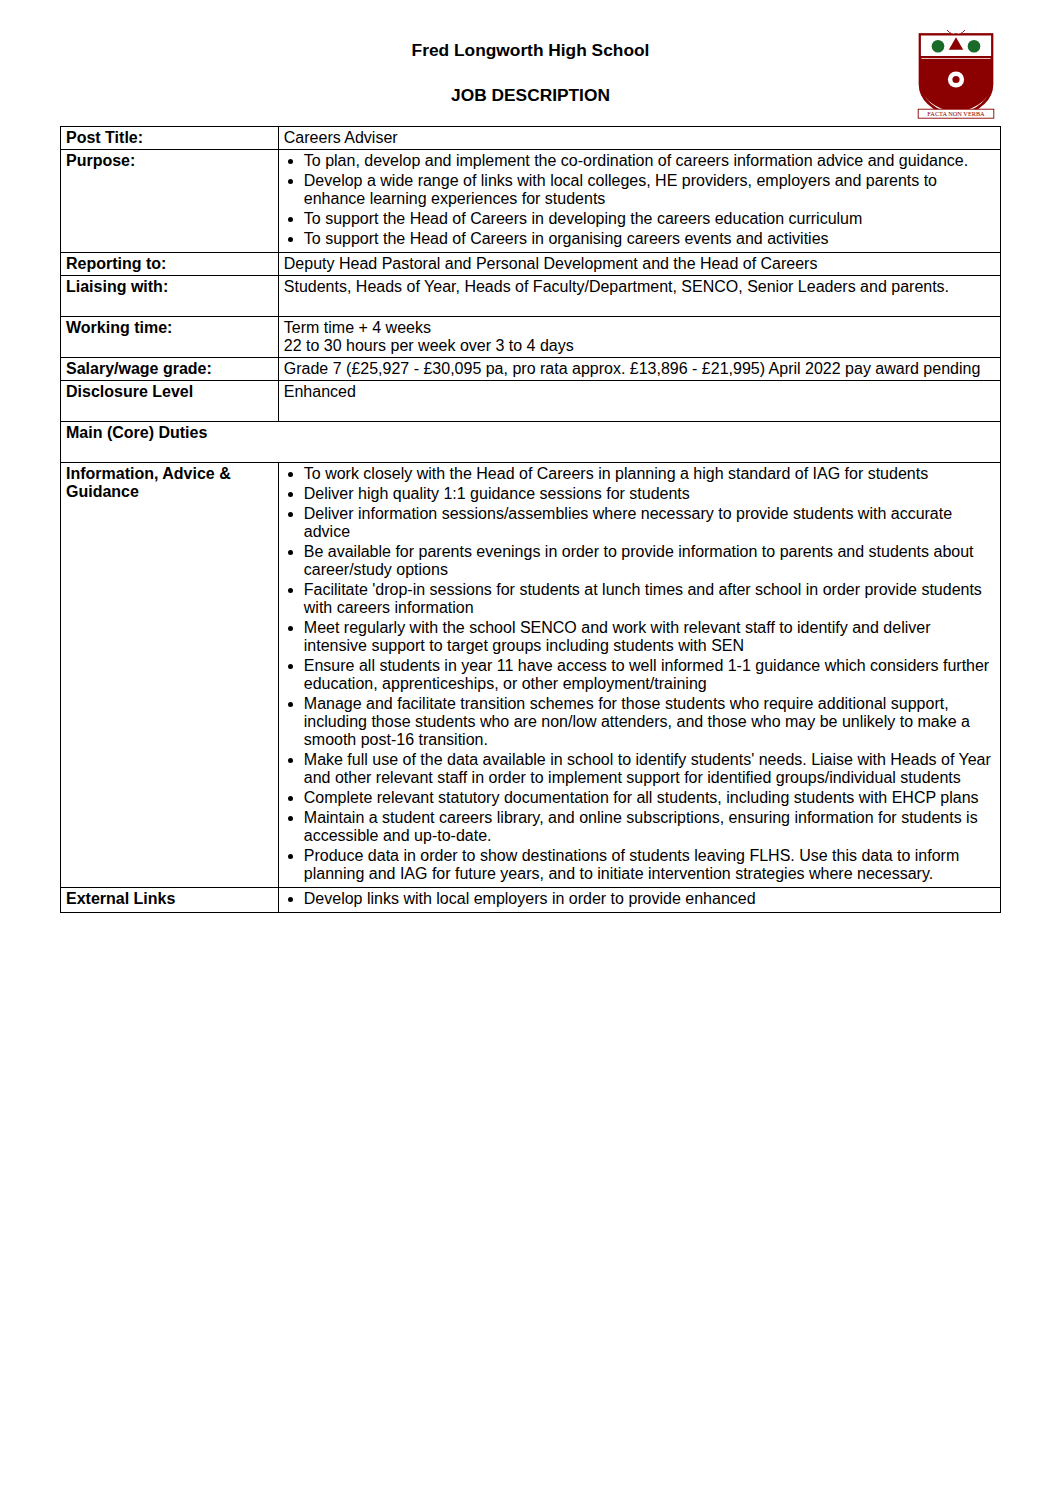FACTA NON VERBA
Fred Longworth High School
JOB DESCRIPTION
| Post Title: | Careers Adviser |
| Purpose: | To plan, develop and implement the co-ordination of careers information advice and guidance. Develop a wide range of links with local colleges, HE providers, employers and parents to enhance learning experiences for students To support the Head of Careers in developing the careers education curriculum To support the Head of Careers in organising careers events and activities |
| Reporting to: | Deputy Head Pastoral and Personal Development and the Head of Careers |
| Liaising with: | Students, Heads of Year, Heads of Faculty/Department, SENCO, Senior Leaders and parents. |
| Working time: | Term time + 4 weeks 22 to 30 hours per week over 3 to 4 days |
| Salary/wage grade: | Grade 7 (£25,927 - £30,095 pa, pro rata approx. £13,896 - £21,995) April 2022 pay award pending |
| Disclosure Level | Enhanced |
| Main (Core) Duties |
| Information, Advice & Guidance | To work closely with the Head of Careers in planning a high standard of IAG for students Deliver high quality 1:1 guidance sessions for students Deliver information sessions/assemblies where necessary to provide students with accurate advice Be available for parents evenings in order to provide information to parents and students about career/study options Facilitate 'drop-in sessions for students at lunch times and after school in order provide students with careers information Meet regularly with the school SENCO and work with relevant staff to identify and deliver intensive support to target groups including students with SEN Ensure all students in year 11 have access to well informed 1-1 guidance which considers further education, apprenticeships, or other employment/training Manage and facilitate transition schemes for those students who require additional support, including those students who are non/low attenders, and those who may be unlikely to make a smooth post-16 transition. Make full use of the data available in school to identify students' needs. Liaise with Heads of Year and other relevant staff in order to implement support for identified groups/individual students Complete relevant statutory documentation for all students, including students with EHCP plans Maintain a student careers library, and online subscriptions, ensuring information for students is accessible and up-to-date. Produce data in order to show destinations of students leaving FLHS. Use this data to inform planning and IAG for future years, and to initiate intervention strategies where necessary. |
| External Links | Develop links with local employers in order to provide enhanced |